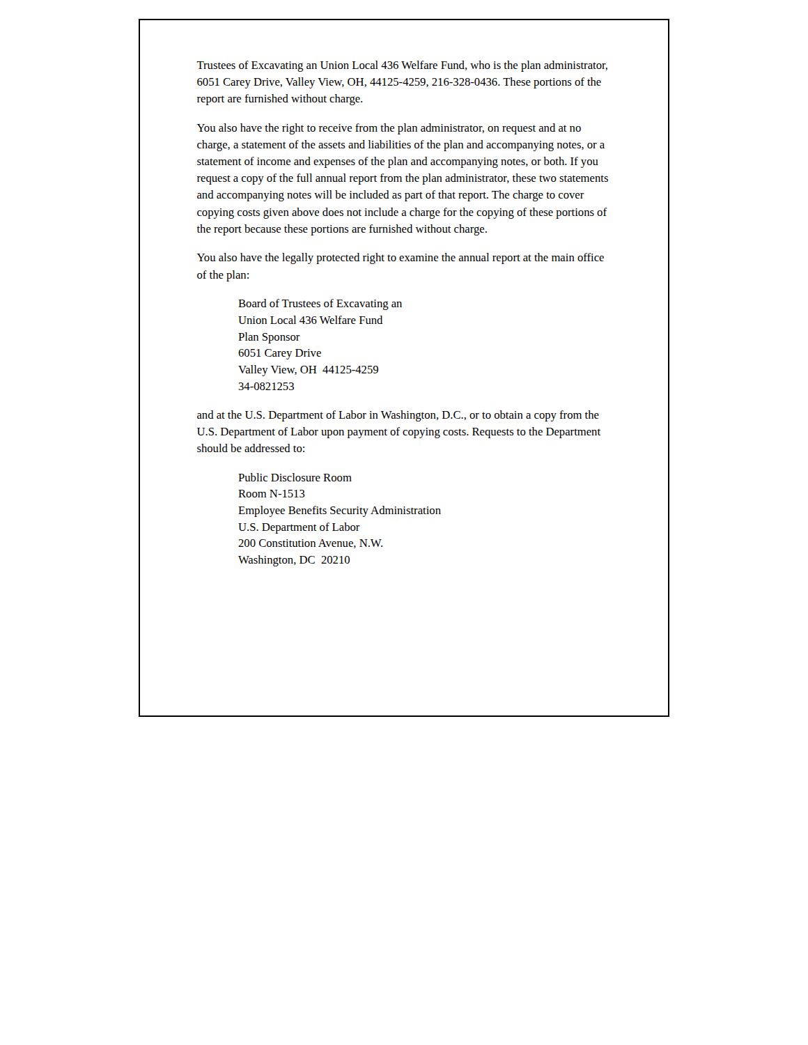Trustees of Excavating an Union Local 436 Welfare Fund, who is the plan administrator, 6051 Carey Drive, Valley View, OH, 44125-4259, 216-328-0436. These portions of the report are furnished without charge.
You also have the right to receive from the plan administrator, on request and at no charge, a statement of the assets and liabilities of the plan and accompanying notes, or a statement of income and expenses of the plan and accompanying notes, or both. If you request a copy of the full annual report from the plan administrator, these two statements and accompanying notes will be included as part of that report. The charge to cover copying costs given above does not include a charge for the copying of these portions of the report because these portions are furnished without charge.
You also have the legally protected right to examine the annual report at the main office of the plan:
Board of Trustees of Excavating an
Union Local 436 Welfare Fund
Plan Sponsor
6051 Carey Drive
Valley View, OH 44125-4259
34-0821253
and at the U.S. Department of Labor in Washington, D.C., or to obtain a copy from the U.S. Department of Labor upon payment of copying costs. Requests to the Department should be addressed to:
Public Disclosure Room
Room N-1513
Employee Benefits Security Administration
U.S. Department of Labor
200 Constitution Avenue, N.W.
Washington, DC 20210